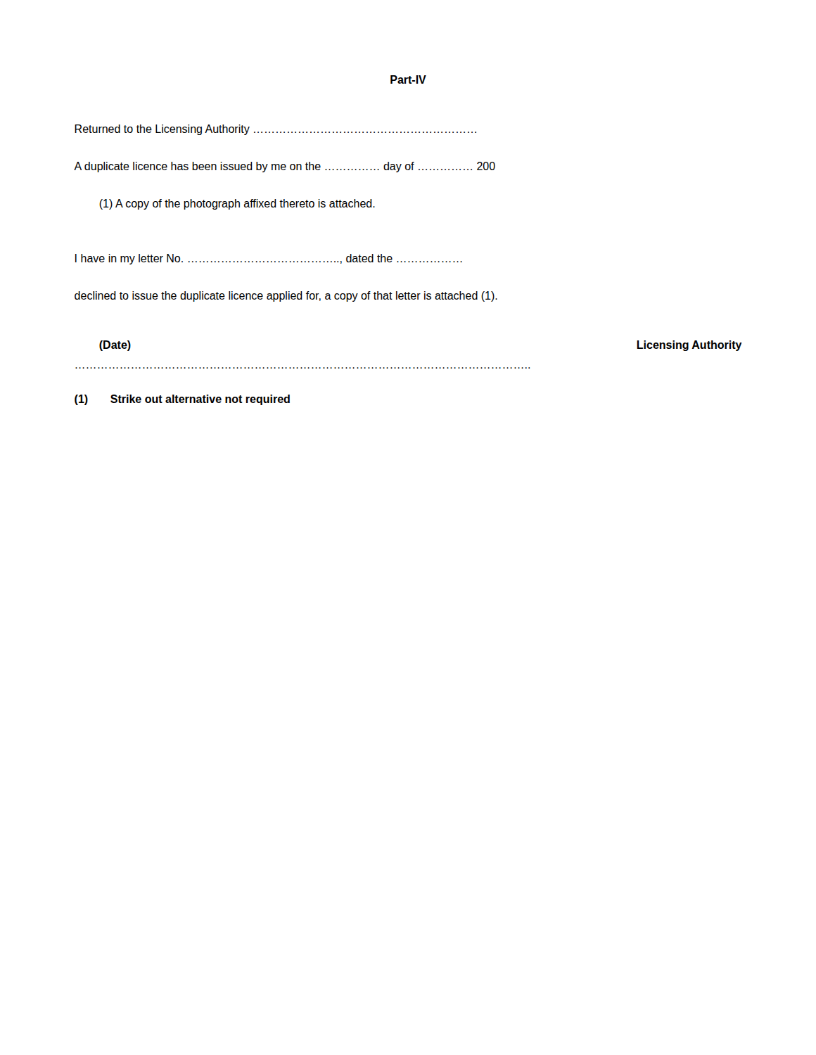Part-IV
Returned to the Licensing Authority ……………………………………………………
A duplicate licence has been issued by me on the …………… day of …………… 200
(1) A copy of the photograph affixed thereto is attached.
I have in my letter No. ………………………………….., dated the ………………
declined to issue the duplicate licence applied for, a copy of that letter is attached (1).
(Date) Licensing Authority
…………………………………………………………………………………………………………..
(1) Strike out alternative not required